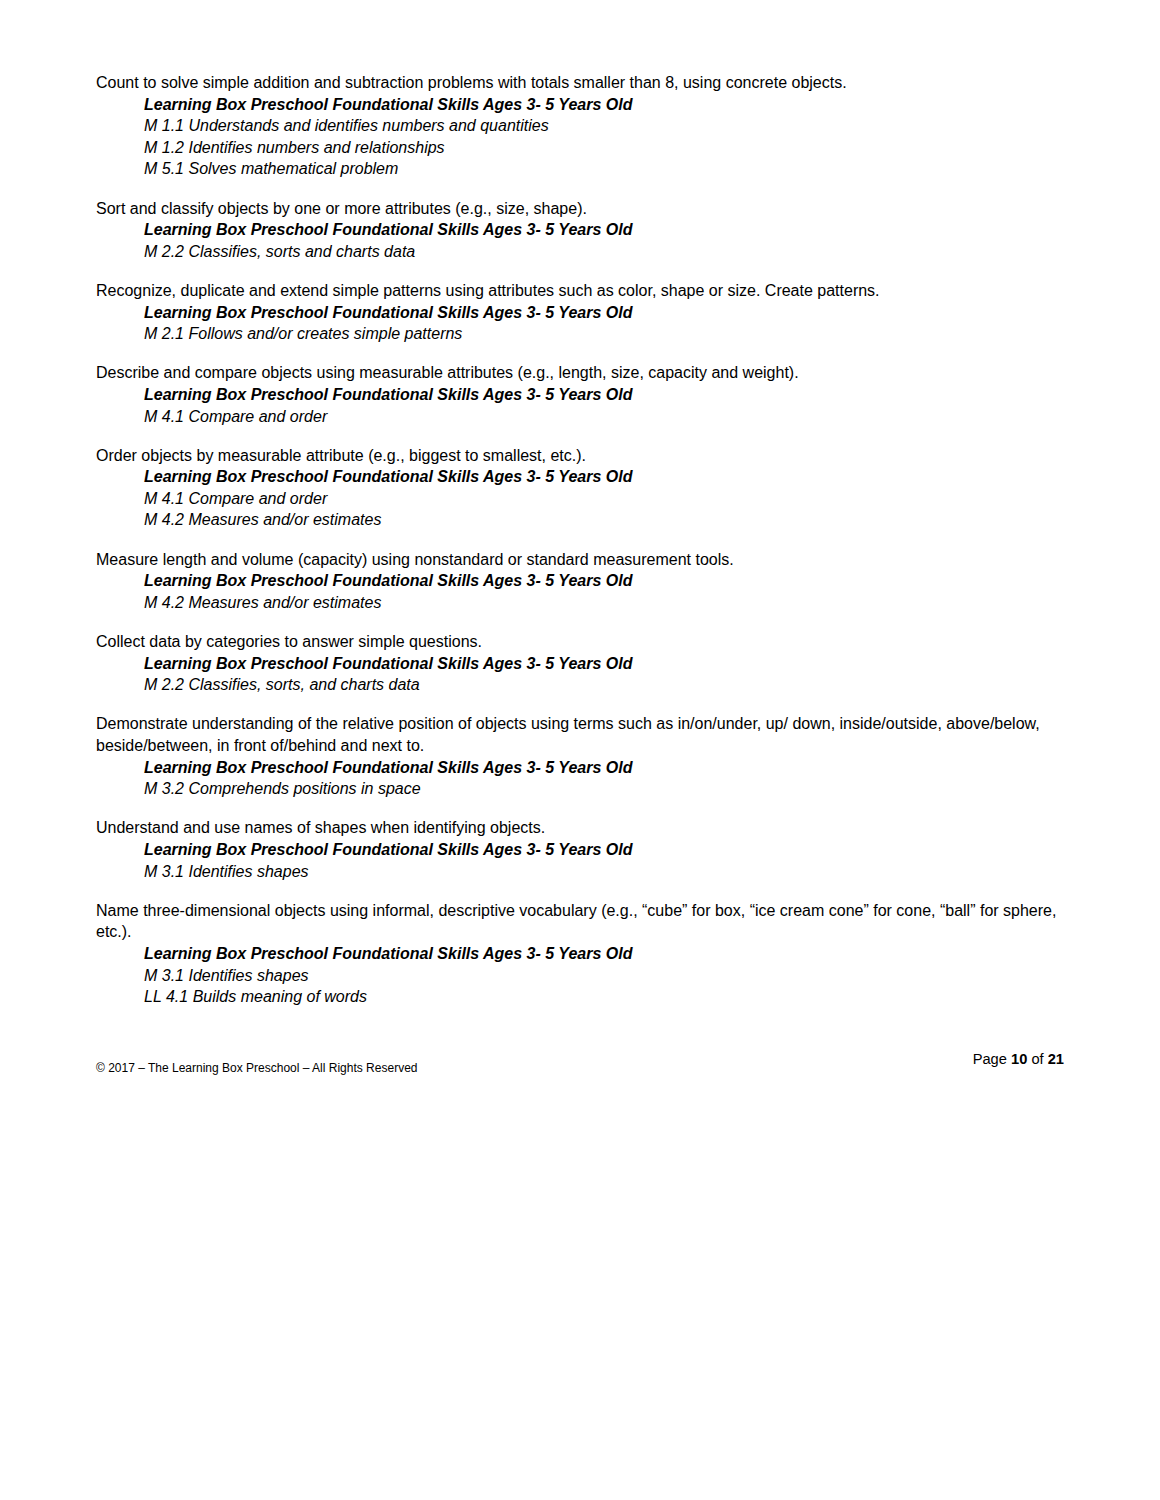Count to solve simple addition and subtraction problems with totals smaller than 8, using concrete objects.
Learning Box Preschool Foundational Skills Ages 3- 5 Years Old
M 1.1 Understands and identifies numbers and quantities
M 1.2 Identifies numbers and relationships
M 5.1 Solves mathematical problem
Sort and classify objects by one or more attributes (e.g., size, shape).
Learning Box Preschool Foundational Skills Ages 3- 5 Years Old
M 2.2 Classifies, sorts and charts data
Recognize, duplicate and extend simple patterns using attributes such as color, shape or size. Create patterns.
Learning Box Preschool Foundational Skills Ages 3- 5 Years Old
M 2.1 Follows and/or creates simple patterns
Describe and compare objects using measurable attributes (e.g., length, size, capacity and weight).
Learning Box Preschool Foundational Skills Ages 3- 5 Years Old
M 4.1 Compare and order
Order objects by measurable attribute (e.g., biggest to smallest, etc.).
Learning Box Preschool Foundational Skills Ages 3- 5 Years Old
M 4.1 Compare and order
M 4.2 Measures and/or estimates
Measure length and volume (capacity) using nonstandard or standard measurement tools.
Learning Box Preschool Foundational Skills Ages 3- 5 Years Old
M 4.2 Measures and/or estimates
Collect data by categories to answer simple questions.
Learning Box Preschool Foundational Skills Ages 3- 5 Years Old
M 2.2 Classifies, sorts, and charts data
Demonstrate understanding of the relative position of objects using terms such as in/on/under, up/ down, inside/outside, above/below, beside/between, in front of/behind and next to.
Learning Box Preschool Foundational Skills Ages 3- 5 Years Old
M 3.2 Comprehends positions in space
Understand and use names of shapes when identifying objects.
Learning Box Preschool Foundational Skills Ages 3- 5 Years Old
M 3.1 Identifies shapes
Name three-dimensional objects using informal, descriptive vocabulary (e.g., “cube” for box, “ice cream cone” for cone, “ball” for sphere, etc.).
Learning Box Preschool Foundational Skills Ages 3- 5 Years Old
M 3.1 Identifies shapes
LL 4.1 Builds meaning of words
Page 10 of 21
© 2017 – The Learning Box Preschool – All Rights Reserved